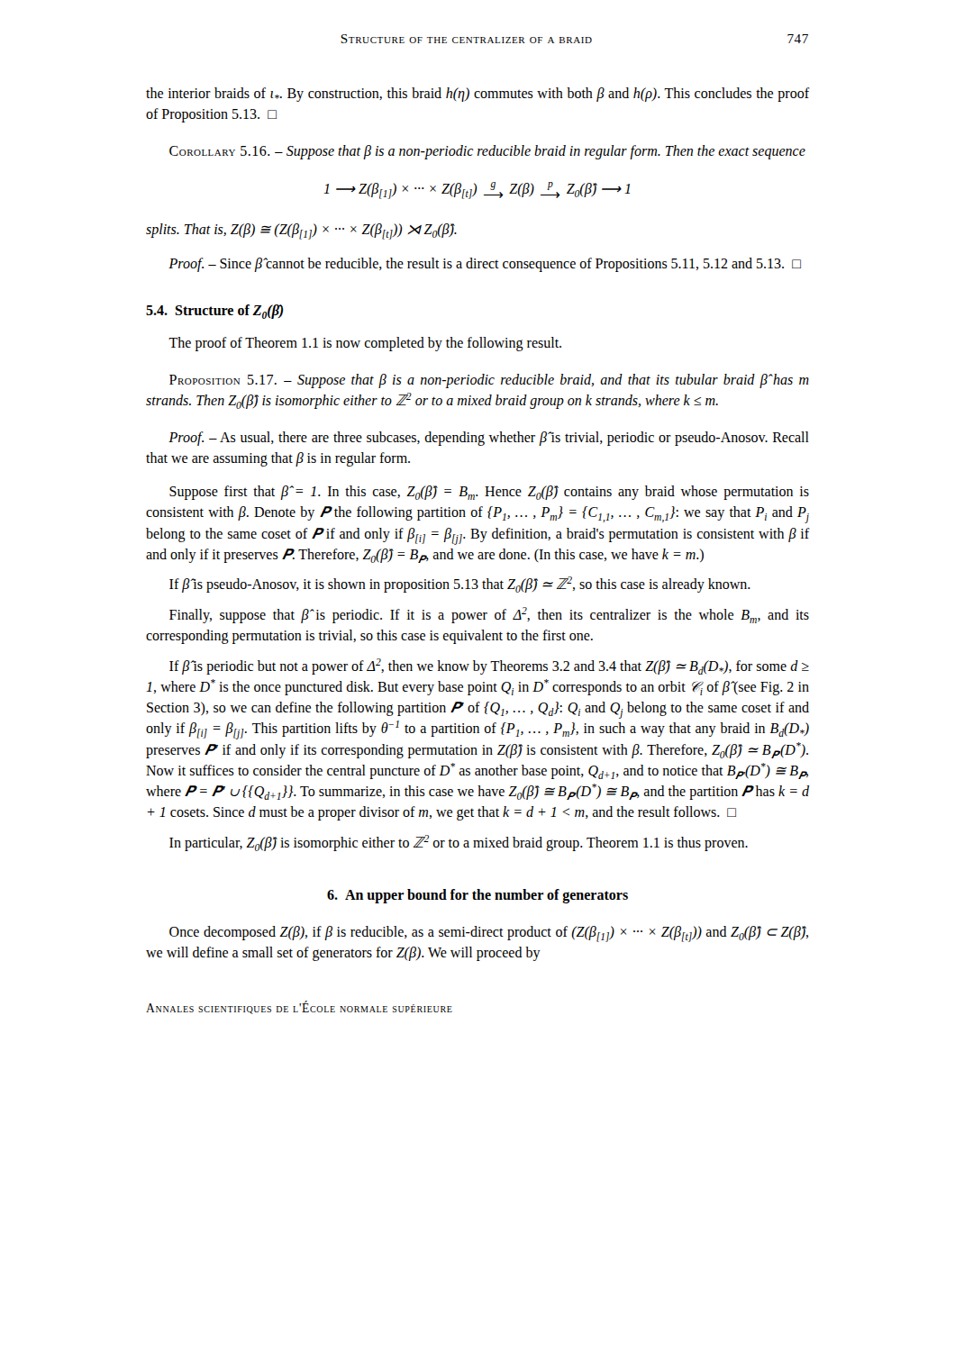Structure of the centralizer of a braid 747
the interior braids of ι*. By construction, this braid h(η) commutes with both β and h(ρ). This concludes the proof of Proposition 5.13. □
Corollary 5.16. – Suppose that β is a non-periodic reducible braid in regular form. Then the exact sequence
1 ⟶ Z(β[1]) × ··· × Z(β[t]) g⟶ Z(β) p⟶ Z0(β̂) ⟶ 1
splits. That is, Z(β) ≅ (Z(β[1]) × ··· × Z(β[t])) ⋊ Z0(β̂).
Proof. – Since β̂ cannot be reducible, the result is a direct consequence of Propositions 5.11, 5.12 and 5.13. □
5.4. Structure of Z0(β̂)
The proof of Theorem 1.1 is now completed by the following result.
Proposition 5.17. – Suppose that β is a non-periodic reducible braid, and that its tubular braid β̂ has m strands. Then Z0(β̂) is isomorphic either to ℤ2 or to a mixed braid group on k strands, where k ≤ m.
Proof. – As usual, there are three subcases, depending whether β̂ is trivial, periodic or pseudo-Anosov. Recall that we are assuming that β is in regular form.
Suppose first that β̂ = 1. In this case, Z0(β̂) = Bm. Hence Z0(β̂) contains any braid whose permutation is consistent with β. Denote by 𝑷 the following partition of {P1, … , Pm} = {C1,1, … , Cm,1}: we say that Pi and Pj belong to the same coset of 𝑷 if and only if β[i] = β[j]. By definition, a braid's permutation is consistent with β if and only if it preserves 𝑷. Therefore, Z0(β̂) = B𝑷, and we are done. (In this case, we have k = m.)
If β̂ is pseudo-Anosov, it is shown in proposition 5.13 that Z0(β̂) ≃ ℤ2, so this case is already known.
Finally, suppose that β̂ is periodic. If it is a power of Δ2, then its centralizer is the whole Bm, and its corresponding permutation is trivial, so this case is equivalent to the first one.
If β̂ is periodic but not a power of Δ2, then we know by Theorems 3.2 and 3.4 that Z(β̂) ≃ Bd(D*), for some d ≥ 1, where D* is the once punctured disk. But every base point Qi in D* corresponds to an orbit 𝒞i of β̂ (see Fig. 2 in Section 3), so we can define the following partition 𝑷′ of {Q1, … , Qd}: Qi and Qj belong to the same coset if and only if β[i] = β[j]. This partition lifts by θ−1 to a partition of {P1, … , Pm}, in such a way that any braid in Bd(D*) preserves 𝑷′ if and only if its corresponding permutation in Z(β̂) is consistent with β. Therefore, Z0(β̂) ≃ B𝑷′(D*). Now it suffices to consider the central puncture of D* as another base point, Qd+1, and to notice that B𝑷′(D*) ≅ B𝑷, where 𝑷 = 𝑷′ ∪ {{Qd+1}}. To summarize, in this case we have Z0(β̂) ≅ B𝑷′(D*) ≅ B𝑷, and the partition 𝑷 has k = d + 1 cosets. Since d must be a proper divisor of m, we get that k = d + 1 < m, and the result follows. □
In particular, Z0(β̂) is isomorphic either to ℤ2 or to a mixed braid group. Theorem 1.1 is thus proven.
6. An upper bound for the number of generators
Once decomposed Z(β), if β is reducible, as a semi-direct product of (Z(β[1]) × ··· × Z(β[t])) and Z0(β̂) ⊂ Z(β̂), we will define a small set of generators for Z(β). We will proceed by
Annales scientifiques de l'École normale supérieure